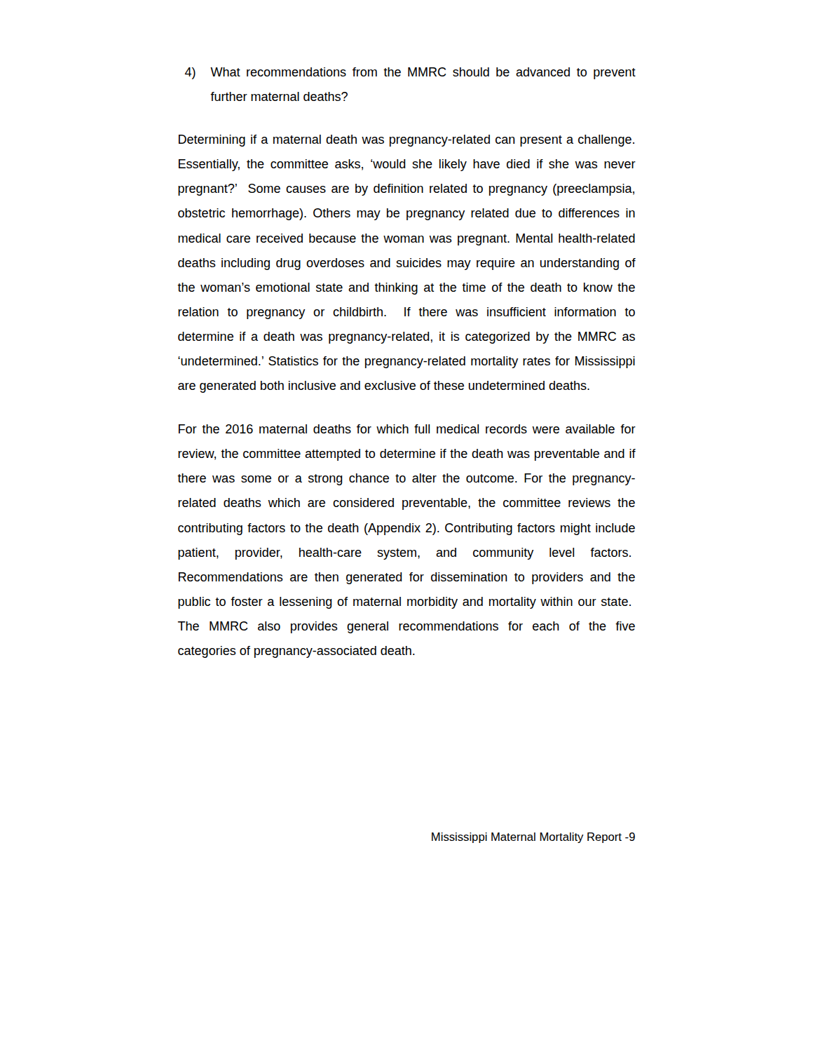4) What recommendations from the MMRC should be advanced to prevent further maternal deaths?
Determining if a maternal death was pregnancy-related can present a challenge. Essentially, the committee asks, ‘would she likely have died if she was never pregnant?’ Some causes are by definition related to pregnancy (preeclampsia, obstetric hemorrhage). Others may be pregnancy related due to differences in medical care received because the woman was pregnant. Mental health-related deaths including drug overdoses and suicides may require an understanding of the woman’s emotional state and thinking at the time of the death to know the relation to pregnancy or childbirth. If there was insufficient information to determine if a death was pregnancy-related, it is categorized by the MMRC as ‘undetermined.’ Statistics for the pregnancy-related mortality rates for Mississippi are generated both inclusive and exclusive of these undetermined deaths.
For the 2016 maternal deaths for which full medical records were available for review, the committee attempted to determine if the death was preventable and if there was some or a strong chance to alter the outcome. For the pregnancy-related deaths which are considered preventable, the committee reviews the contributing factors to the death (Appendix 2). Contributing factors might include patient, provider, health-care system, and community level factors. Recommendations are then generated for dissemination to providers and the public to foster a lessening of maternal morbidity and mortality within our state. The MMRC also provides general recommendations for each of the five categories of pregnancy-associated death.
Mississippi Maternal Mortality Report -9